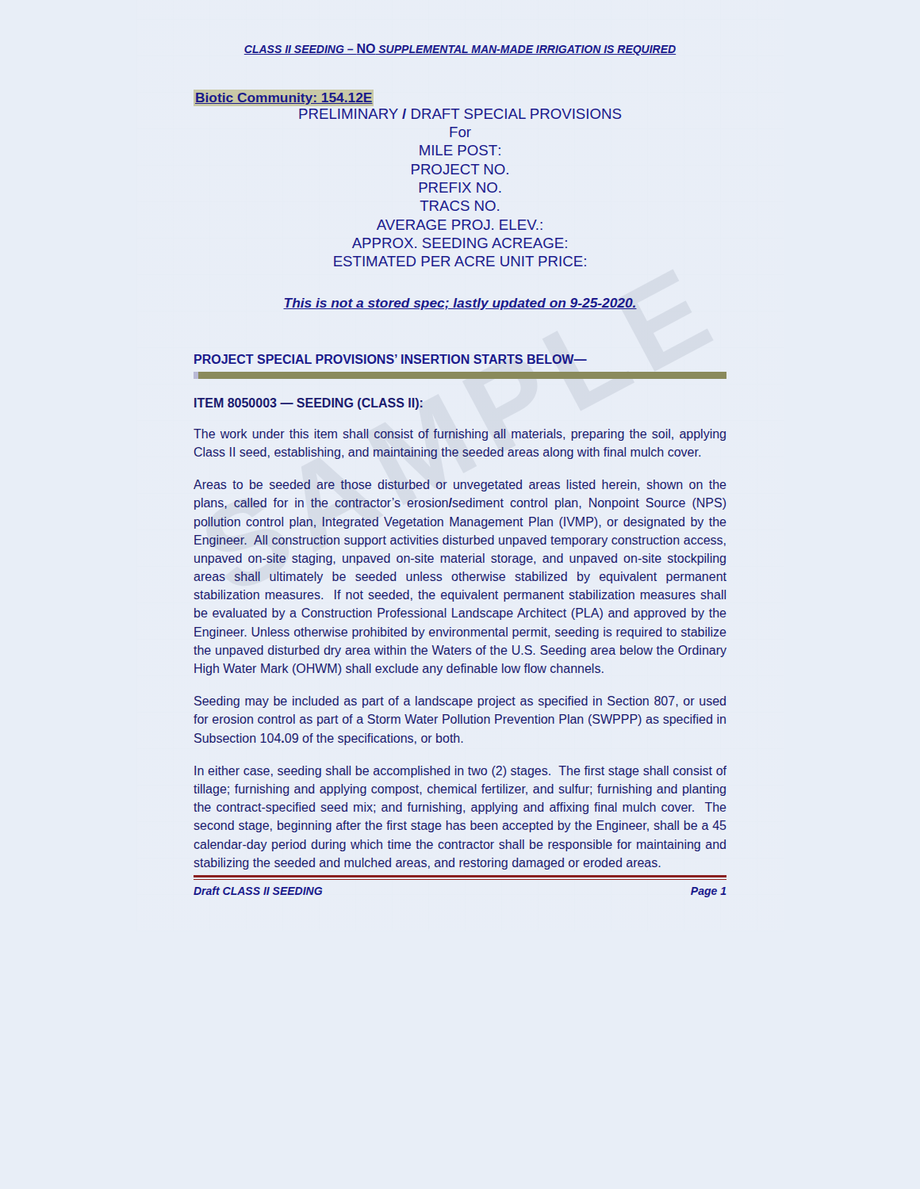SAMPLE
CLASS II SEEDING – NO SUPPLEMENTAL MAN-MADE IRRIGATION IS REQUIRED
Biotic Community: 154.12E
PRELIMINARY / DRAFT SPECIAL PROVISIONS
For
MILE POST:
PROJECT NO.
PREFIX NO.
TRACS NO.
AVERAGE PROJ. ELEV.:
APPROX. SEEDING ACREAGE:
ESTIMATED PER ACRE UNIT PRICE:
This is not a stored spec; lastly updated on 9-25-2020.
PROJECT SPECIAL PROVISIONS’ INSERTION STARTS BELOW—
ITEM 8050003 — SEEDING (CLASS II):
The work under this item shall consist of furnishing all materials, preparing the soil, applying Class II seed, establishing, and maintaining the seeded areas along with final mulch cover.
Areas to be seeded are those disturbed or unvegetated areas listed herein, shown on the plans, called for in the contractor’s erosion/sediment control plan, Nonpoint Source (NPS) pollution control plan, Integrated Vegetation Management Plan (IVMP), or designated by the Engineer. All construction support activities disturbed unpaved temporary construction access, unpaved on-site staging, unpaved on-site material storage, and unpaved on-site stockpiling areas shall ultimately be seeded unless otherwise stabilized by equivalent permanent stabilization measures. If not seeded, the equivalent permanent stabilization measures shall be evaluated by a Construction Professional Landscape Architect (PLA) and approved by the Engineer. Unless otherwise prohibited by environmental permit, seeding is required to stabilize the unpaved disturbed dry area within the Waters of the U.S. Seeding area below the Ordinary High Water Mark (OHWM) shall exclude any definable low flow channels.
Seeding may be included as part of a landscape project as specified in Section 807, or used for erosion control as part of a Storm Water Pollution Prevention Plan (SWPPP) as specified in Subsection 104. 09 of the specifications, or both.
In either case, seeding shall be accomplished in two (2) stages. The first stage shall consist of tillage; furnishing and applying compost, chemical fertilizer, and sulfur; furnishing and planting the contract-specified seed mix; and furnishing, applying and affixing final mulch cover. The second stage, beginning after the first stage has been accepted by the Engineer, shall be a 45 calendar-day period during which time the contractor shall be responsible for maintaining and stabilizing the seeded and mulched areas, and restoring damaged or eroded areas.
Draft CLASS II SEEDING Page 1